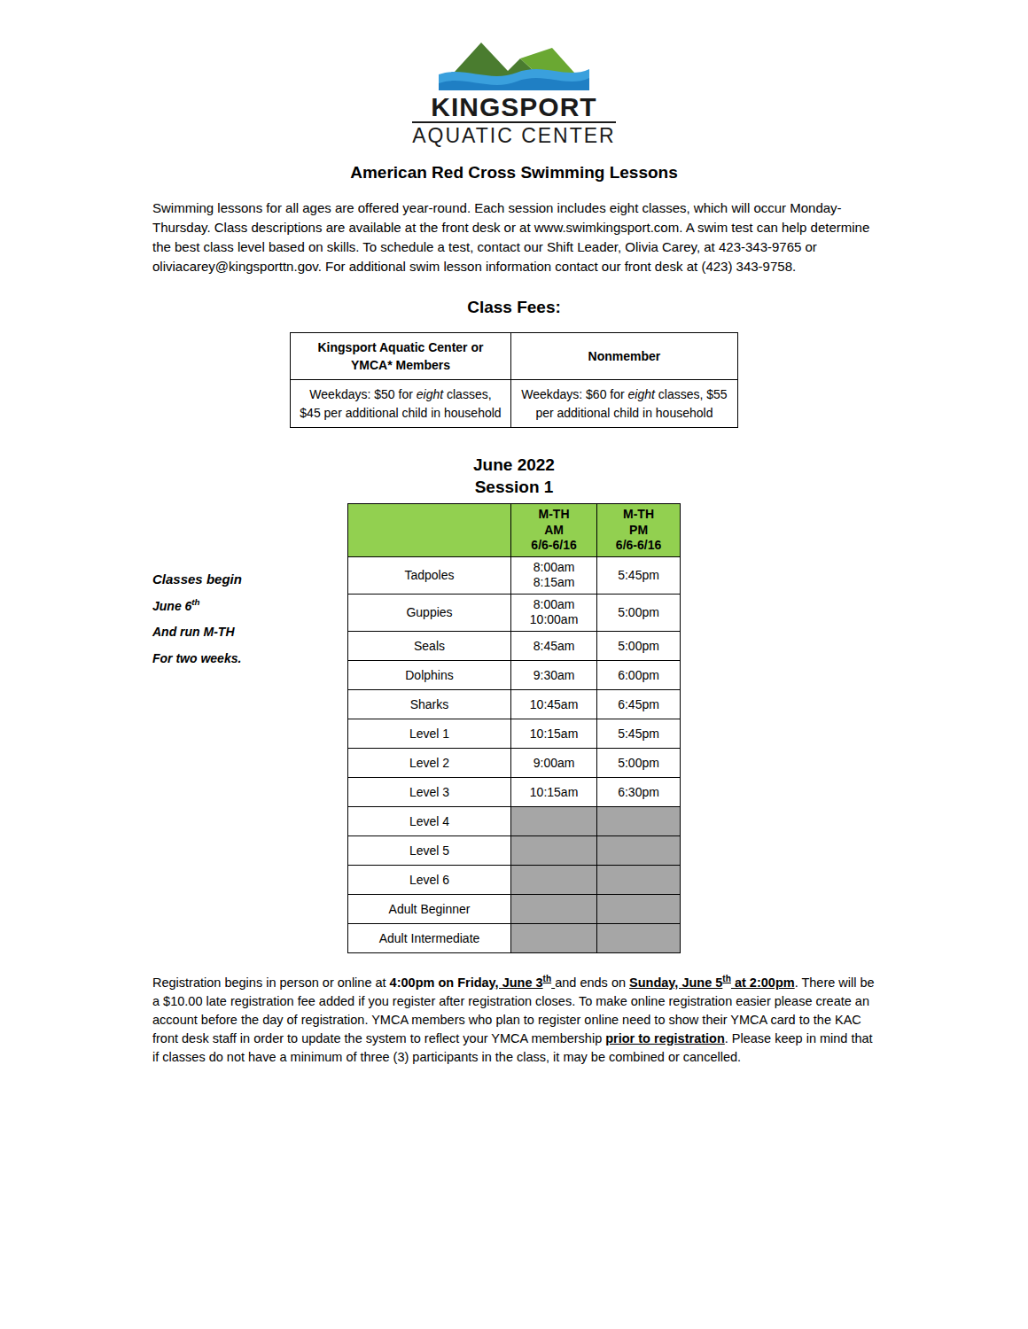KINGSPORT
AQUATIC CENTER
American Red Cross Swimming Lessons
Swimming lessons for all ages are offered year-round. Each session includes eight classes, which will occur Monday-Thursday. Class descriptions are available at the front desk or at www.swimkingsport.com. A swim test can help determine the best class level based on skills. To schedule a test, contact our Shift Leader, Olivia Carey, at 423-343-9765 or oliviacarey@kingsporttn.gov. For additional swim lesson information contact our front desk at (423) 343-9758.
Class Fees:
| Kingsport Aquatic Center or YMCA* Members | Nonmember |
| --- | --- |
| Weekdays: $50 for eight classes, $45 per additional child in household | Weekdays: $60 for eight classes, $55 per additional child in household |
June 2022
Session 1
Classes begin
June 6th
And run M-TH
For two weeks.
| | M-TH AM 6/6-6/16 | M-TH PM 6/6-6/16 |
| --- | --- | --- |
| Tadpoles | 8:00am 8:15am | 5:45pm |
| Guppies | 8:00am 10:00am | 5:00pm |
| Seals | 8:45am | 5:00pm |
| Dolphins | 9:30am | 6:00pm |
| Sharks | 10:45am | 6:45pm |
| Level 1 | 10:15am | 5:45pm |
| Level 2 | 9:00am | 5:00pm |
| Level 3 | 10:15am | 6:30pm |
| Level 4 | | |
| Level 5 | | |
| Level 6 | | |
| Adult Beginner | | |
| Adult Intermediate | | |
Registration begins in person or online at 4:00pm on Friday, June 3th and ends on Sunday, June 5th at 2:00pm. There will be a $10.00 late registration fee added if you register after registration closes. To make online registration easier please create an account before the day of registration. YMCA members who plan to register online need to show their YMCA card to the KAC front desk staff in order to update the system to reflect your YMCA membership prior to registration. Please keep in mind that if classes do not have a minimum of three (3) participants in the class, it may be combined or cancelled.